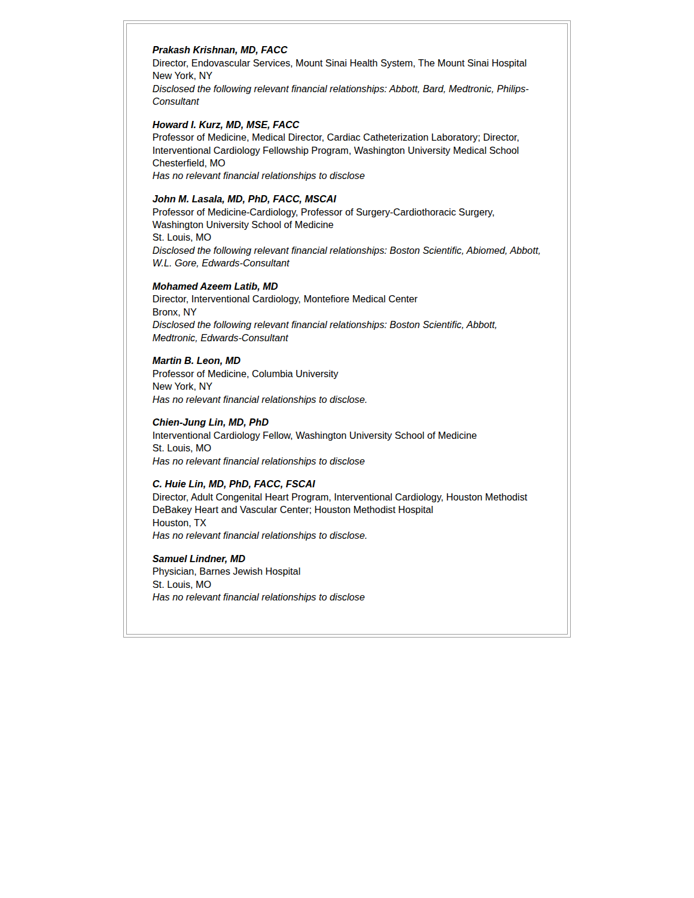Prakash Krishnan, MD, FACC Director, Endovascular Services, Mount Sinai Health System, The Mount Sinai Hospital
New York, NY
Disclosed the following relevant financial relationships: Abbott, Bard, Medtronic, Philips-Consultant
Howard I. Kurz, MD, MSE, FACC Professor of Medicine, Medical Director, Cardiac Catheterization Laboratory; Director, Interventional Cardiology Fellowship Program, Washington University Medical School
Chesterfield, MO
Has no relevant financial relationships to disclose
John M. Lasala, MD, PhD, FACC, MSCAI Professor of Medicine-Cardiology, Professor of Surgery-Cardiothoracic Surgery, Washington University School of Medicine
St. Louis, MO
Disclosed the following relevant financial relationships: Boston Scientific, Abiomed, Abbott, W.L. Gore, Edwards-Consultant
Mohamed Azeem Latib, MD Director, Interventional Cardiology, Montefiore Medical Center
Bronx, NY
Disclosed the following relevant financial relationships: Boston Scientific, Abbott, Medtronic, Edwards-Consultant
Martin B. Leon, MD Professor of Medicine, Columbia University
New York, NY
Has no relevant financial relationships to disclose.
Chien-Jung Lin, MD, PhD Interventional Cardiology Fellow, Washington University School of Medicine
St. Louis, MO
Has no relevant financial relationships to disclose
C. Huie Lin, MD, PhD, FACC, FSCAI Director, Adult Congenital Heart Program, Interventional Cardiology, Houston Methodist DeBakey Heart and Vascular Center; Houston Methodist Hospital
Houston, TX
Has no relevant financial relationships to disclose.
Samuel Lindner, MD Physician, Barnes Jewish Hospital
St. Louis, MO
Has no relevant financial relationships to disclose